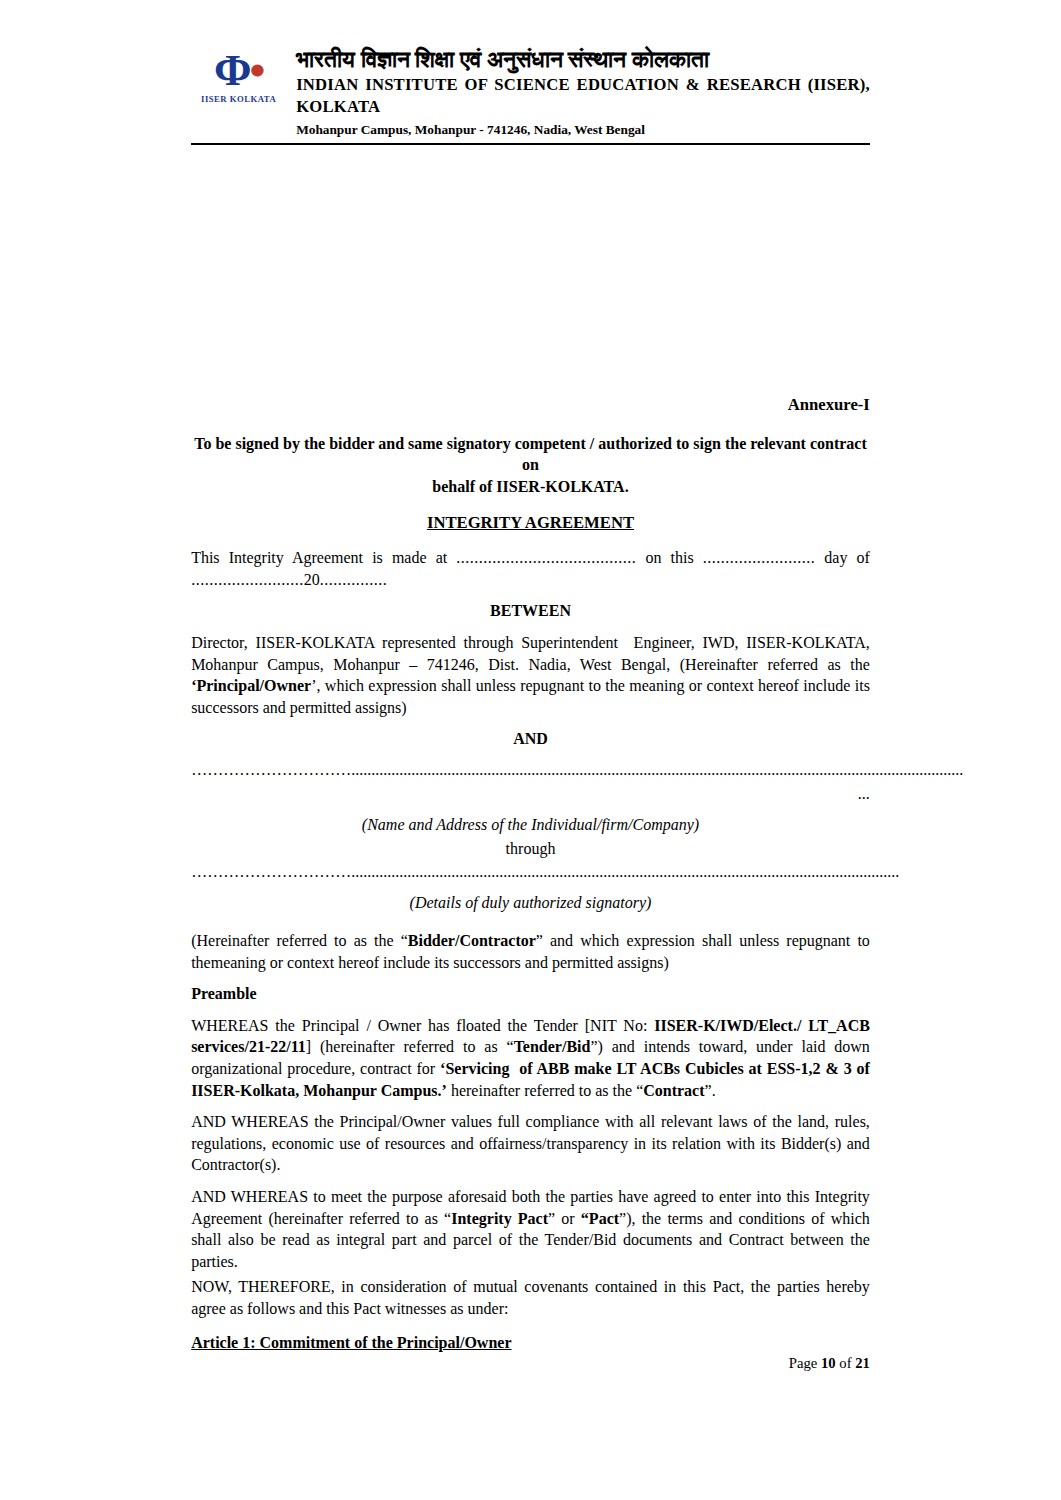Φ•
IISER KOLKATA
भारतीय विज्ञान शिक्षा एवं अनुसंधान संस्थान कोलकाता
INDIAN INSTITUTE OF SCIENCE EDUCATION & RESEARCH (IISER), KOLKATA
Mohanpur Campus, Mohanpur - 741246, Nadia, West Bengal
Annexure-I
To be signed by the bidder and same signatory competent / authorized to sign the relevant contract on
behalf of IISER-KOLKATA.
INTEGRITY AGREEMENT
This Integrity Agreement is made at ........................................ on this ......................... day of ......................... 20...............
BETWEEN
Director, IISER-KOLKATA represented through Superintendent Engineer, IWD, IISER-KOLKATA, Mohanpur Campus, Mohanpur – 741246, Dist. Nadia, West Bengal, (Hereinafter referred as the ‘Principal/Owner’, which expression shall unless repugnant to the meaning or context hereof include its successors and permitted assigns)
AND
………………………….........................................................................................................................................................
...
(Name and Address of the Individual/firm/Company)
through
………………………….........................................................................................................................................
(Details of duly authorized signatory)
(Hereinafter referred to as the “Bidder/Contractor” and which expression shall unless repugnant to themeaning or context hereof include its successors and permitted assigns)
Preamble
WHEREAS the Principal / Owner has floated the Tender [NIT No: IISER-K/IWD/Elect./ LT_ACB services/21-22/11] (hereinafter referred to as “Tender/Bid”) and intends toward, under laid down organizational procedure, contract for ‘Servicing of ABB make LT ACBs Cubicles at ESS-1,2 & 3 of IISER-Kolkata, Mohanpur Campus.’ hereinafter referred to as the “Contract”.
AND WHEREAS the Principal/Owner values full compliance with all relevant laws of the land, rules, regulations, economic use of resources and offairness/transparency in its relation with its Bidder(s) and Contractor(s).
AND WHEREAS to meet the purpose aforesaid both the parties have agreed to enter into this Integrity Agreement (hereinafter referred to as “Integrity Pact” or “Pact”), the terms and conditions of which shall also be read as integral part and parcel of the Tender/Bid documents and Contract between the parties.
NOW, THEREFORE, in consideration of mutual covenants contained in this Pact, the parties hereby agree as follows and this Pact witnesses as under:
Article 1: Commitment of the Principal/Owner
Page 10 of 21